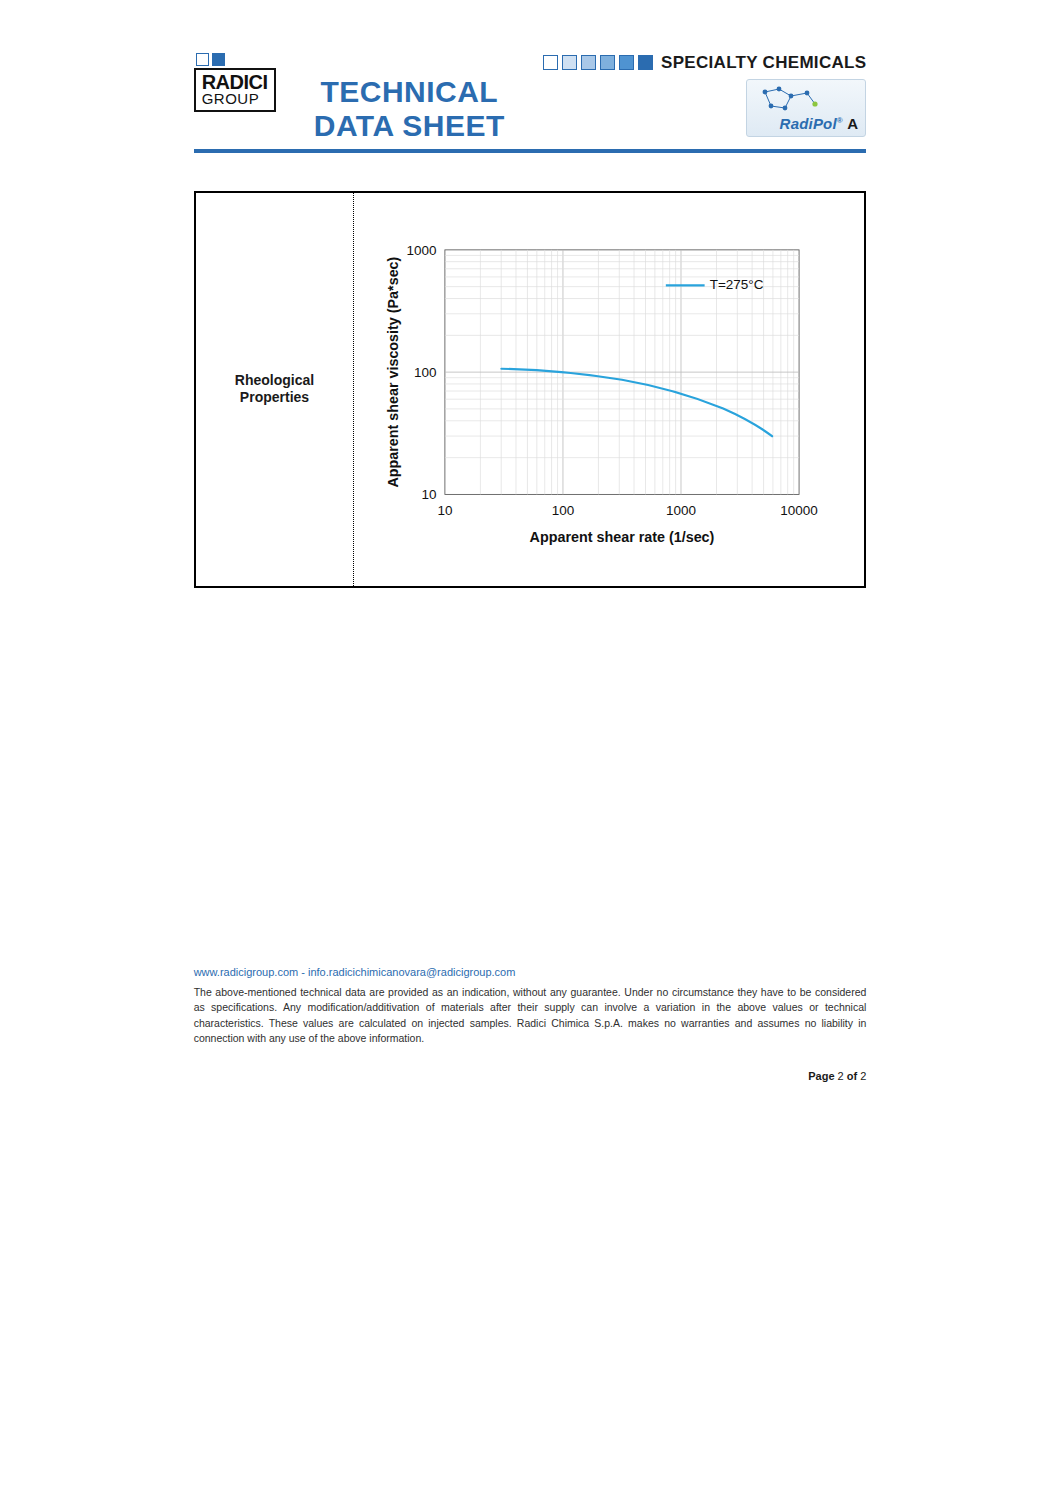RADICI
GROUP
TECHNICAL DATA SHEET
SPECIALTY CHEMICALS
RadiPol® A
Rheological
Properties
T=275°C 1000 100 10 10 100 1000 10000 Apparent shear rate (1/sec) Apparent shear viscosity (Pa*sec)
www.radicigroup.com - info.radicichimicanovara@radicigroup.com
The above-mentioned technical data are provided as an indication, without any guarantee. Under no circumstance they have to be considered as specifications. Any modification/additivation of materials after their supply can involve a variation in the above values or technical characteristics. These values are calculated on injected samples. Radici Chimica S.p.A. makes no warranties and assumes no liability in connection with any use of the above information.
Page 2 of 2